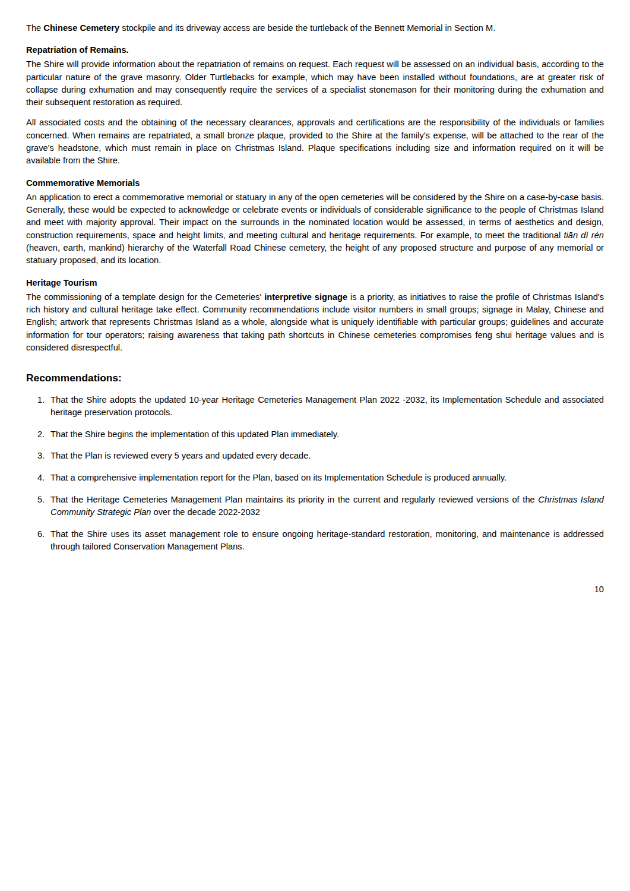The Chinese Cemetery stockpile and its driveway access are beside the turtleback of the Bennett Memorial in Section M.
Repatriation of Remains.
The Shire will provide information about the repatriation of remains on request. Each request will be assessed on an individual basis, according to the particular nature of the grave masonry. Older Turtlebacks for example, which may have been installed without foundations, are at greater risk of collapse during exhumation and may consequently require the services of a specialist stonemason for their monitoring during the exhumation and their subsequent restoration as required.
All associated costs and the obtaining of the necessary clearances, approvals and certifications are the responsibility of the individuals or families concerned. When remains are repatriated, a small bronze plaque, provided to the Shire at the family's expense, will be attached to the rear of the grave's headstone, which must remain in place on Christmas Island. Plaque specifications including size and information required on it will be available from the Shire.
Commemorative Memorials
An application to erect a commemorative memorial or statuary in any of the open cemeteries will be considered by the Shire on a case-by-case basis. Generally, these would be expected to acknowledge or celebrate events or individuals of considerable significance to the people of Christmas Island and meet with majority approval. Their impact on the surrounds in the nominated location would be assessed, in terms of aesthetics and design, construction requirements, space and height limits, and meeting cultural and heritage requirements. For example, to meet the traditional tiān dì rén (heaven, earth, mankind) hierarchy of the Waterfall Road Chinese cemetery, the height of any proposed structure and purpose of any memorial or statuary proposed, and its location.
Heritage Tourism
The commissioning of a template design for the Cemeteries' interpretive signage is a priority, as initiatives to raise the profile of Christmas Island's rich history and cultural heritage take effect. Community recommendations include visitor numbers in small groups; signage in Malay, Chinese and English; artwork that represents Christmas Island as a whole, alongside what is uniquely identifiable with particular groups; guidelines and accurate information for tour operators; raising awareness that taking path shortcuts in Chinese cemeteries compromises feng shui heritage values and is considered disrespectful.
Recommendations:
That the Shire adopts the updated 10-year Heritage Cemeteries Management Plan 2022 -2032, its Implementation Schedule and associated heritage preservation protocols.
That the Shire begins the implementation of this updated Plan immediately.
That the Plan is reviewed every 5 years and updated every decade.
That a comprehensive implementation report for the Plan, based on its Implementation Schedule is produced annually.
That the Heritage Cemeteries Management Plan maintains its priority in the current and regularly reviewed versions of the Christmas Island Community Strategic Plan over the decade 2022-2032
That the Shire uses its asset management role to ensure ongoing heritage-standard restoration, monitoring, and maintenance is addressed through tailored Conservation Management Plans.
10